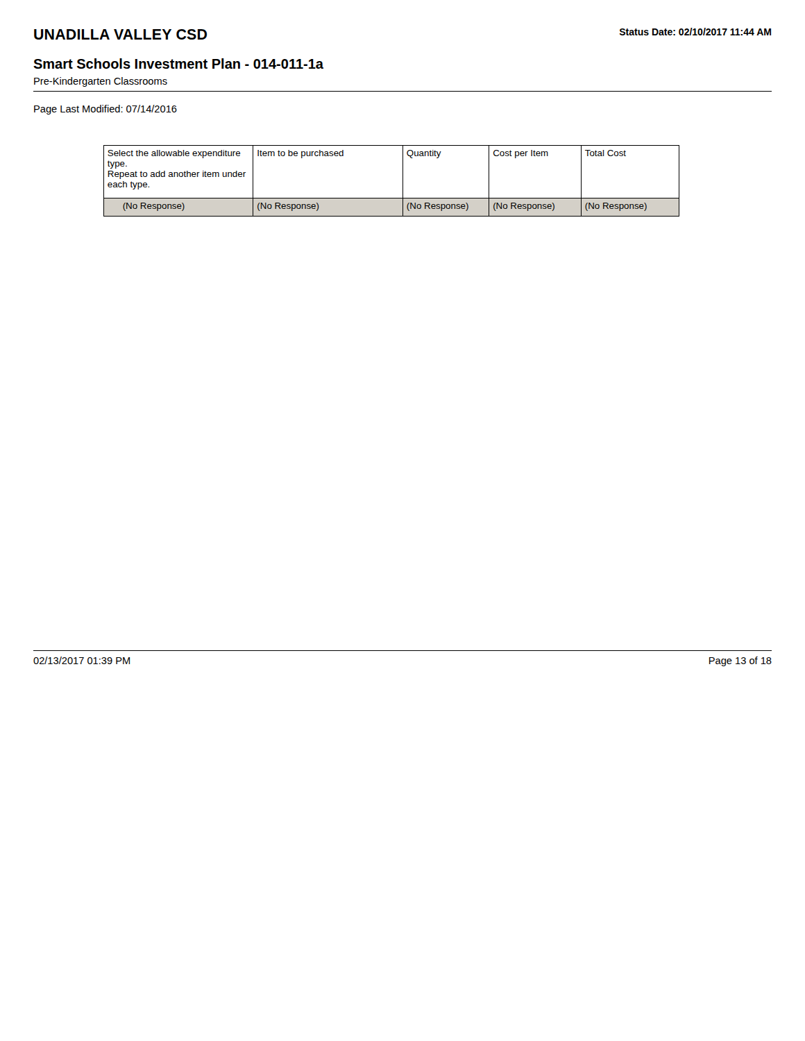Status Date: 02/10/2017 11:44 AM
UNADILLA VALLEY CSD
Smart Schools Investment Plan - 014-011-1a
Pre-Kindergarten Classrooms
Page Last Modified: 07/14/2016
| Select the allowable expenditure type. Repeat to add another item under each type. | Item to be purchased | Quantity | Cost per Item | Total Cost |
| --- | --- | --- | --- | --- |
| (No Response) | (No Response) | (No Response) | (No Response) | (No Response) |
02/13/2017 01:39 PM Page 13 of 18